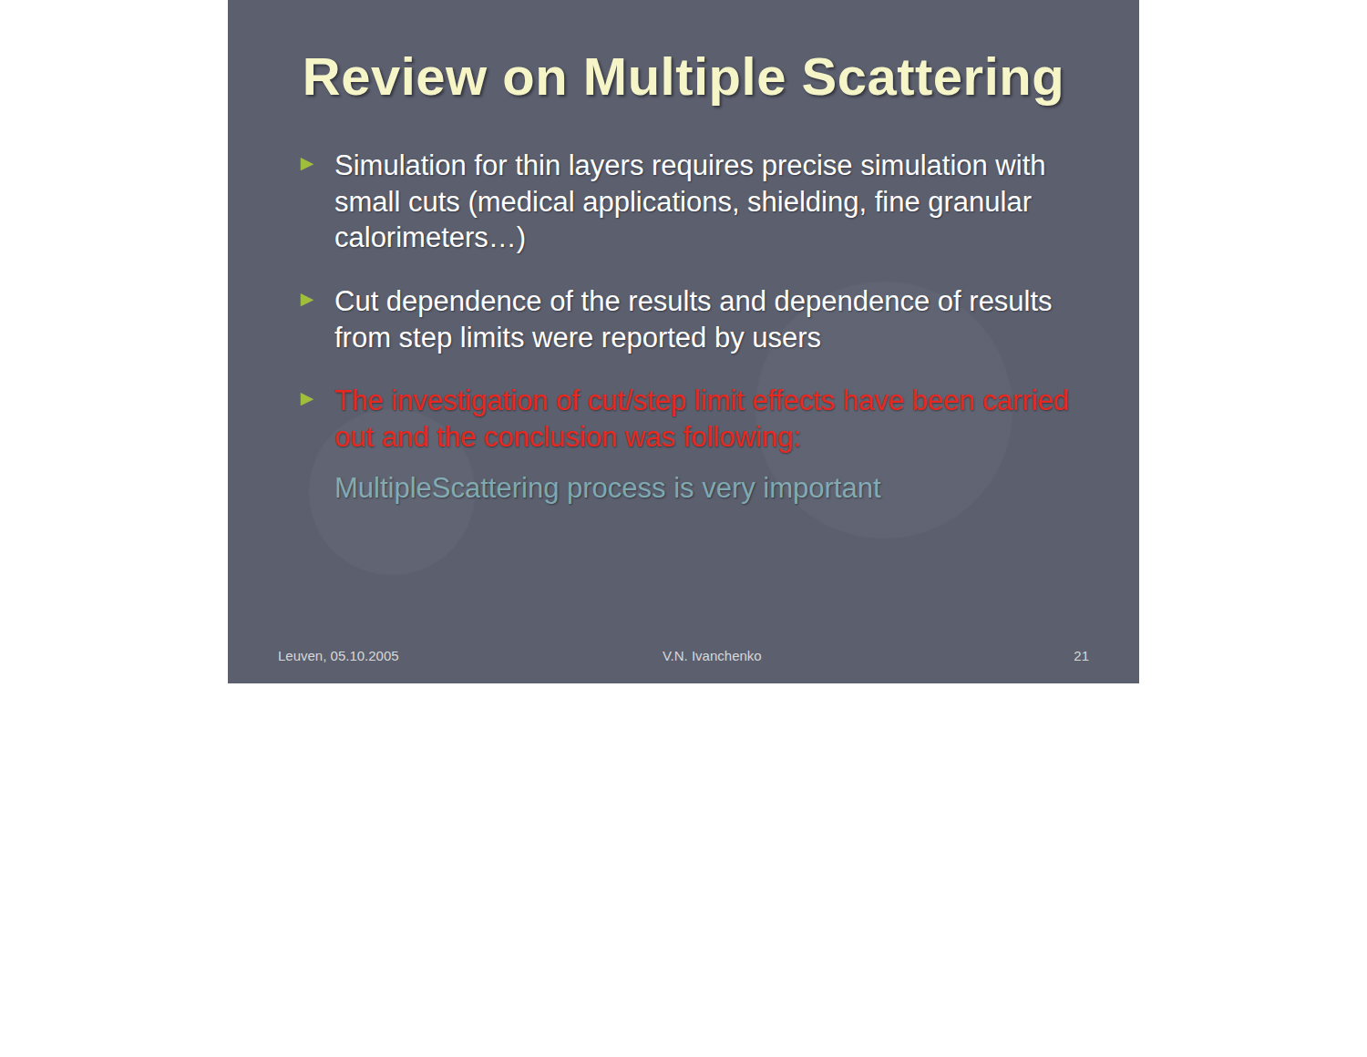Review on Multiple Scattering
Simulation for thin layers requires precise simulation with small cuts (medical applications, shielding, fine granular calorimeters…)
Cut dependence of the results and dependence of results from step limits were reported by users
The investigation of cut/step limit effects have been carried out and the conclusion was following:
MultipleScattering process is very important
Leuven, 05.10.2005 V.N. Ivanchenko 21